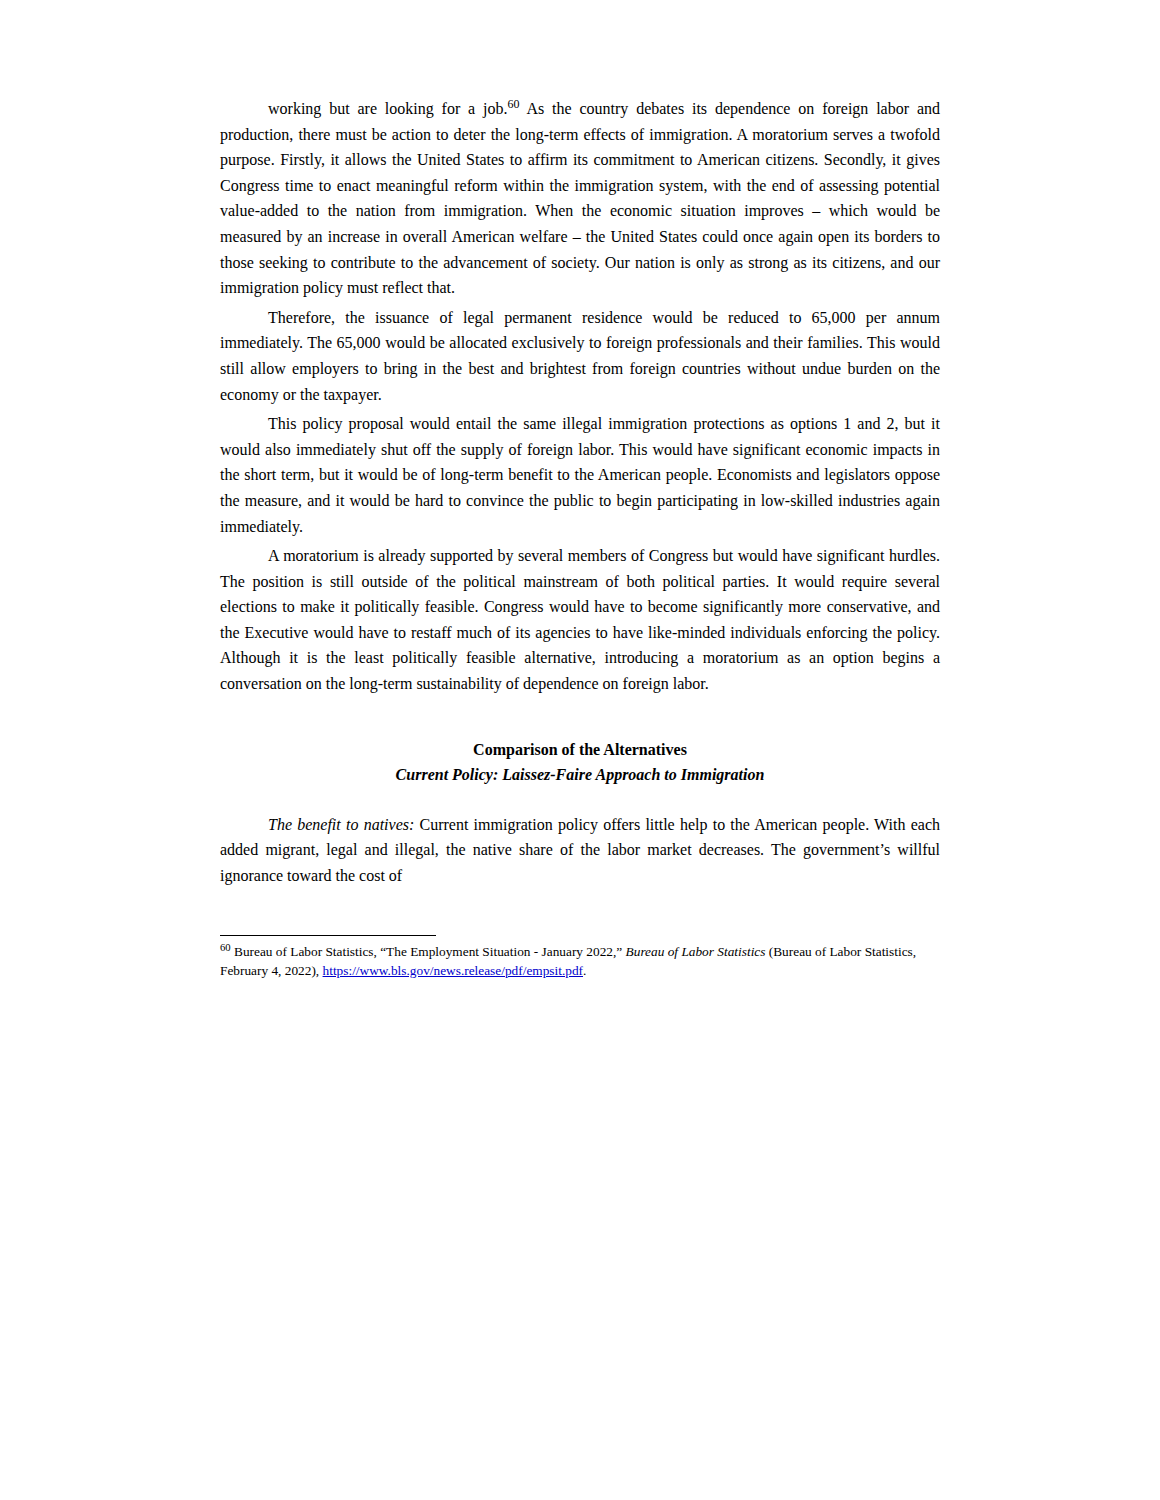working but are looking for a job.60 As the country debates its dependence on foreign labor and production, there must be action to deter the long-term effects of immigration. A moratorium serves a twofold purpose. Firstly, it allows the United States to affirm its commitment to American citizens. Secondly, it gives Congress time to enact meaningful reform within the immigration system, with the end of assessing potential value-added to the nation from immigration. When the economic situation improves – which would be measured by an increase in overall American welfare – the United States could once again open its borders to those seeking to contribute to the advancement of society. Our nation is only as strong as its citizens, and our immigration policy must reflect that.
Therefore, the issuance of legal permanent residence would be reduced to 65,000 per annum immediately. The 65,000 would be allocated exclusively to foreign professionals and their families. This would still allow employers to bring in the best and brightest from foreign countries without undue burden on the economy or the taxpayer.
This policy proposal would entail the same illegal immigration protections as options 1 and 2, but it would also immediately shut off the supply of foreign labor. This would have significant economic impacts in the short term, but it would be of long-term benefit to the American people. Economists and legislators oppose the measure, and it would be hard to convince the public to begin participating in low-skilled industries again immediately.
A moratorium is already supported by several members of Congress but would have significant hurdles. The position is still outside of the political mainstream of both political parties. It would require several elections to make it politically feasible. Congress would have to become significantly more conservative, and the Executive would have to restaff much of its agencies to have like-minded individuals enforcing the policy. Although it is the least politically feasible alternative, introducing a moratorium as an option begins a conversation on the long-term sustainability of dependence on foreign labor.
Comparison of the Alternatives
Current Policy: Laissez-Faire Approach to Immigration
The benefit to natives: Current immigration policy offers little help to the American people. With each added migrant, legal and illegal, the native share of the labor market decreases. The government’s willful ignorance toward the cost of
60 Bureau of Labor Statistics, “The Employment Situation - January 2022,” Bureau of Labor Statistics (Bureau of Labor Statistics, February 4, 2022), https://www.bls.gov/news.release/pdf/empsit.pdf.